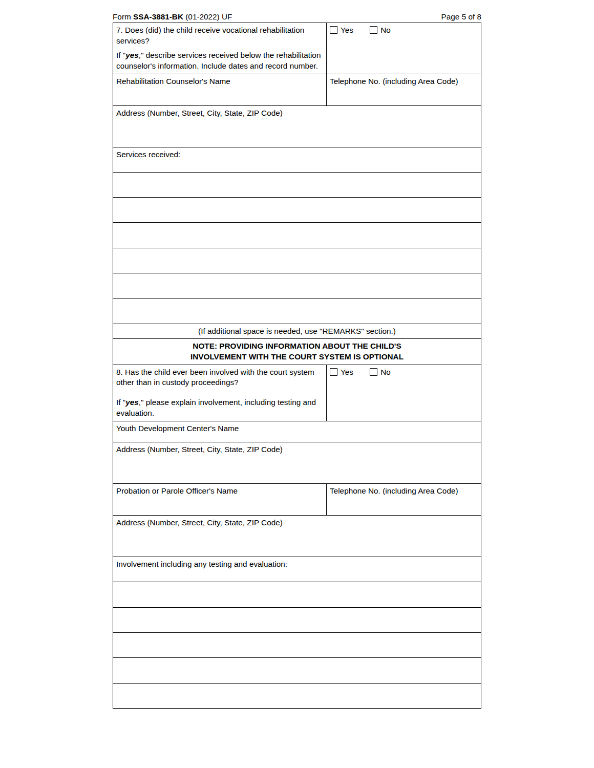Form SSA-3881-BK (01-2022) UF
Page 5 of 8
| 7. Does (did) the child receive vocational rehabilitation services? If " yes ," describe services received below the rehabilitation counselor's information. Include dates and record number. | Yes No |
| Rehabilitation Counselor's Name | Telephone No. (including Area Code) |
| Address (Number, Street, City, State, ZIP Code) |
| Services received: |
| (If additional space is needed, use "REMARKS" section.) |
| NOTE: PROVIDING INFORMATION ABOUT THE CHILD'S INVOLVEMENT WITH THE COURT SYSTEM IS OPTIONAL |
| 8. Has the child ever been involved with the court system other than in custody proceedings? If " yes ," please explain involvement, including testing and evaluation. | Yes No |
| Youth Development Center's Name |
| Address (Number, Street, City, State, ZIP Code) |
| Probation or Parole Officer's Name | Telephone No. (including Area Code) |
| Address (Number, Street, City, State, ZIP Code) |
| Involvement including any testing and evaluation: |